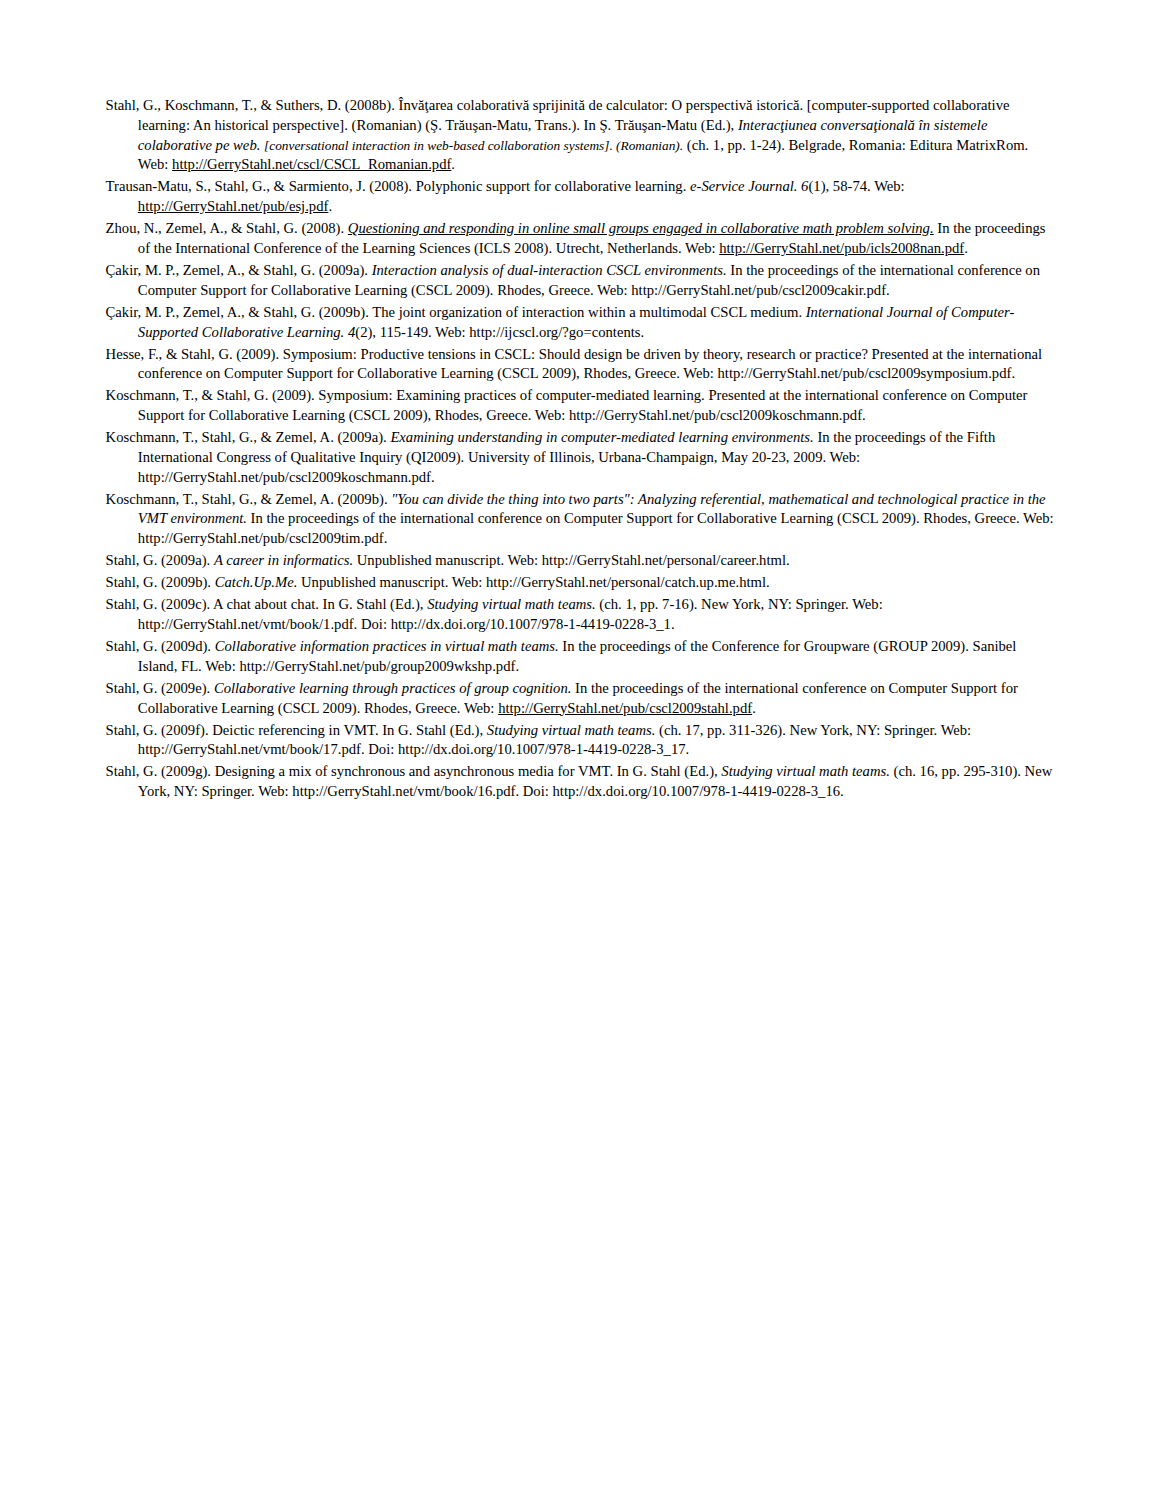Stahl, G., Koschmann, T., & Suthers, D. (2008b). Învăţarea colaborativă sprijinită de calculator: O perspectivă istorică. [computer-supported collaborative learning: An historical perspective]. (Romanian) (Ş. Trăuşan-Matu, Trans.). In Ş. Trăuşan-Matu (Ed.), Interacţiunea conversaţională în sistemele colaborative pe web. [conversational interaction in web-based collaboration systems]. (Romanian). (ch. 1, pp. 1-24). Belgrade, Romania: Editura MatrixRom. Web: http://GerryStahl.net/cscl/CSCL_Romanian.pdf.
Trausan-Matu, S., Stahl, G., & Sarmiento, J. (2008). Polyphonic support for collaborative learning. e-Service Journal. 6(1), 58-74. Web: http://GerryStahl.net/pub/esj.pdf.
Zhou, N., Zemel, A., & Stahl, G. (2008). Questioning and responding in online small groups engaged in collaborative math problem solving. In the proceedings of the International Conference of the Learning Sciences (ICLS 2008). Utrecht, Netherlands. Web: http://GerryStahl.net/pub/icls2008nan.pdf.
Çakir, M. P., Zemel, A., & Stahl, G. (2009a). Interaction analysis of dual-interaction CSCL environments. In the proceedings of the international conference on Computer Support for Collaborative Learning (CSCL 2009). Rhodes, Greece. Web: http://GerryStahl.net/pub/cscl2009cakir.pdf.
Çakir, M. P., Zemel, A., & Stahl, G. (2009b). The joint organization of interaction within a multimodal CSCL medium. International Journal of Computer-Supported Collaborative Learning. 4(2), 115-149. Web: http://ijcscl.org/?go=contents.
Hesse, F., & Stahl, G. (2009). Symposium: Productive tensions in CSCL: Should design be driven by theory, research or practice? Presented at the international conference on Computer Support for Collaborative Learning (CSCL 2009), Rhodes, Greece. Web: http://GerryStahl.net/pub/cscl2009symposium.pdf.
Koschmann, T., & Stahl, G. (2009). Symposium: Examining practices of computer-mediated learning. Presented at the international conference on Computer Support for Collaborative Learning (CSCL 2009), Rhodes, Greece. Web: http://GerryStahl.net/pub/cscl2009koschmann.pdf.
Koschmann, T., Stahl, G., & Zemel, A. (2009a). Examining understanding in computer-mediated learning environments. In the proceedings of the Fifth International Congress of Qualitative Inquiry (QI2009). University of Illinois, Urbana-Champaign, May 20-23, 2009. Web: http://GerryStahl.net/pub/cscl2009koschmann.pdf.
Koschmann, T., Stahl, G., & Zemel, A. (2009b). "You can divide the thing into two parts": Analyzing referential, mathematical and technological practice in the VMT environment. In the proceedings of the international conference on Computer Support for Collaborative Learning (CSCL 2009). Rhodes, Greece. Web: http://GerryStahl.net/pub/cscl2009tim.pdf.
Stahl, G. (2009a). A career in informatics. Unpublished manuscript. Web: http://GerryStahl.net/personal/career.html.
Stahl, G. (2009b). Catch.Up.Me. Unpublished manuscript. Web: http://GerryStahl.net/personal/catch.up.me.html.
Stahl, G. (2009c). A chat about chat. In G. Stahl (Ed.), Studying virtual math teams. (ch. 1, pp. 7-16). New York, NY: Springer. Web: http://GerryStahl.net/vmt/book/1.pdf. Doi: http://dx.doi.org/10.1007/978-1-4419-0228-3_1.
Stahl, G. (2009d). Collaborative information practices in virtual math teams. In the proceedings of the Conference for Groupware (GROUP 2009). Sanibel Island, FL. Web: http://GerryStahl.net/pub/group2009wkshp.pdf.
Stahl, G. (2009e). Collaborative learning through practices of group cognition. In the proceedings of the international conference on Computer Support for Collaborative Learning (CSCL 2009). Rhodes, Greece. Web: http://GerryStahl.net/pub/cscl2009stahl.pdf.
Stahl, G. (2009f). Deictic referencing in VMT. In G. Stahl (Ed.), Studying virtual math teams. (ch. 17, pp. 311-326). New York, NY: Springer. Web: http://GerryStahl.net/vmt/book/17.pdf. Doi: http://dx.doi.org/10.1007/978-1-4419-0228-3_17.
Stahl, G. (2009g). Designing a mix of synchronous and asynchronous media for VMT. In G. Stahl (Ed.), Studying virtual math teams. (ch. 16, pp. 295-310). New York, NY: Springer. Web: http://GerryStahl.net/vmt/book/16.pdf. Doi: http://dx.doi.org/10.1007/978-1-4419-0228-3_16.